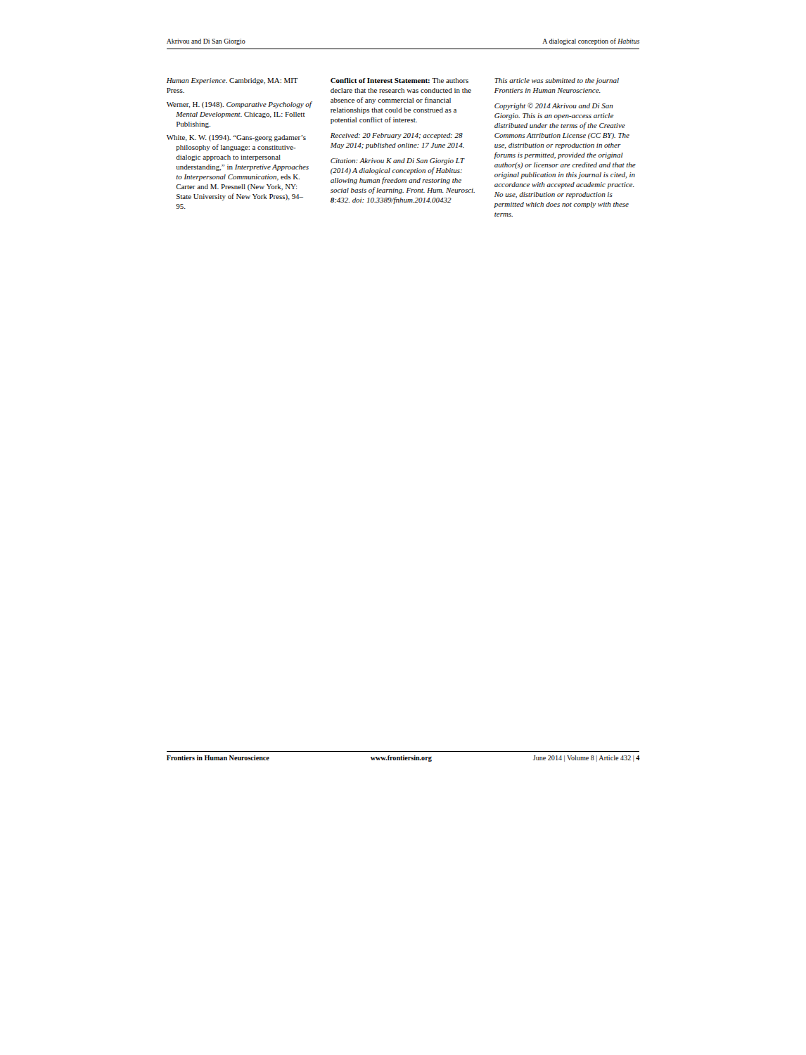Akrivou and Di San Giorgio
A dialogical conception of Habitus
Human Experience. Cambridge, MA: MIT Press.
Werner, H. (1948). Comparative Psychology of Mental Development. Chicago, IL: Follett Publishing.
White, K. W. (1994). “Gans-georg gadamer’s philosophy of language: a constitutive-dialogic approach to interpersonal understanding,” in Interpretive Approaches to Interpersonal Communication, eds K. Carter and M. Presnell (New York, NY: State University of New York Press), 94–95.
Conflict of Interest Statement: The authors declare that the research was conducted in the absence of any commercial or financial relationships that could be construed as a potential conflict of interest.
Received: 20 February 2014; accepted: 28 May 2014; published online: 17 June 2014.
Citation: Akrivou K and Di San Giorgio LT (2014) A dialogical conception of Habitus: allowing human freedom and restoring the social basis of learning. Front. Hum. Neurosci. 8:432. doi: 10.3389/fnhum.2014.00432
This article was submitted to the journal Frontiers in Human Neuroscience.
Copyright © 2014 Akrivou and Di San Giorgio. This is an open-access article distributed under the terms of the Creative Commons Attribution License (CC BY). The use, distribution or reproduction in other forums is permitted, provided the original author(s) or licensor are credited and that the original publication in this journal is cited, in accordance with accepted academic practice. No use, distribution or reproduction is permitted which does not comply with these terms.
Frontiers in Human Neuroscience
www.frontiersin.org
June 2014 | Volume 8 | Article 432 | 4